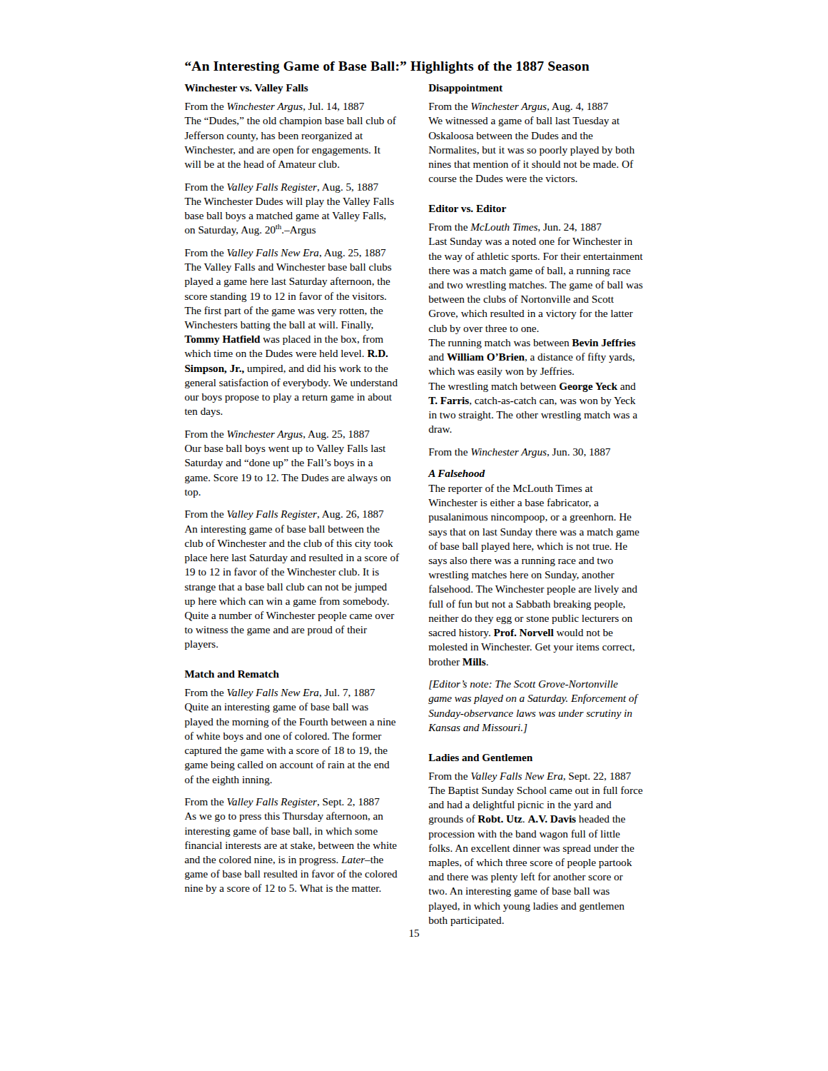“An Interesting Game of Base Ball:” Highlights of the 1887 Season
Winchester vs. Valley Falls
From the Winchester Argus, Jul. 14, 1887
The “Dudes,” the old champion base ball club of Jefferson county, has been reorganized at Winchester, and are open for engagements. It will be at the head of Amateur club.
From the Valley Falls Register, Aug. 5, 1887
The Winchester Dudes will play the Valley Falls base ball boys a matched game at Valley Falls, on Saturday, Aug. 20th.–Argus
From the Valley Falls New Era, Aug. 25, 1887
The Valley Falls and Winchester base ball clubs played a game here last Saturday afternoon, the score standing 19 to 12 in favor of the visitors. The first part of the game was very rotten, the Winchesters batting the ball at will. Finally, Tommy Hatfield was placed in the box, from which time on the Dudes were held level. R.D. Simpson, Jr., umpired, and did his work to the general satisfaction of everybody. We understand our boys propose to play a return game in about ten days.
From the Winchester Argus, Aug. 25, 1887
Our base ball boys went up to Valley Falls last Saturday and “done up” the Fall’s boys in a game. Score 19 to 12. The Dudes are always on top.
From the Valley Falls Register, Aug. 26, 1887
An interesting game of base ball between the club of Winchester and the club of this city took place here last Saturday and resulted in a score of 19 to 12 in favor of the Winchester club. It is strange that a base ball club can not be jumped up here which can win a game from somebody. Quite a number of Winchester people came over to witness the game and are proud of their players.
Match and Rematch
From the Valley Falls New Era, Jul. 7, 1887
Quite an interesting game of base ball was played the morning of the Fourth between a nine of white boys and one of colored. The former captured the game with a score of 18 to 19, the game being called on account of rain at the end of the eighth inning.
From the Valley Falls Register, Sept. 2, 1887
As we go to press this Thursday afternoon, an interesting game of base ball, in which some financial interests are at stake, between the white and the colored nine, is in progress. Later–the game of base ball resulted in favor of the colored nine by a score of 12 to 5. What is the matter.
Disappointment
From the Winchester Argus, Aug. 4, 1887
We witnessed a game of ball last Tuesday at Oskaloosa between the Dudes and the Normalites, but it was so poorly played by both nines that mention of it should not be made. Of course the Dudes were the victors.
Editor vs. Editor
From the McLouth Times, Jun. 24, 1887
Last Sunday was a noted one for Winchester in the way of athletic sports. For their entertainment there was a match game of ball, a running race and two wrestling matches. The game of ball was between the clubs of Nortonville and Scott Grove, which resulted in a victory for the latter club by over three to one.
The running match was between Bevin Jeffries and William O’Brien, a distance of fifty yards, which was easily won by Jeffries.
The wrestling match between George Yeck and T. Farris, catch-as-catch can, was won by Yeck in two straight. The other wrestling match was a draw.
From the Winchester Argus, Jun. 30, 1887
A Falsehood
The reporter of the McLouth Times at Winchester is either a base fabricator, a pusalanimous nincompoop, or a greenhorn. He says that on last Sunday there was a match game of base ball played here, which is not true. He says also there was a running race and two wrestling matches here on Sunday, another falsehood. The Winchester people are lively and full of fun but not a Sabbath breaking people, neither do they egg or stone public lecturers on sacred history. Prof. Norvell would not be molested in Winchester. Get your items correct, brother Mills.
[Editor’s note: The Scott Grove-Nortonville game was played on a Saturday. Enforcement of Sunday-observance laws was under scrutiny in Kansas and Missouri.]
Ladies and Gentlemen
From the Valley Falls New Era, Sept. 22, 1887
The Baptist Sunday School came out in full force and had a delightful picnic in the yard and grounds of Robt. Utz. A.V. Davis headed the procession with the band wagon full of little folks. An excellent dinner was spread under the maples, of which three score of people partook and there was plenty left for another score or two. An interesting game of base ball was played, in which young ladies and gentlemen both participated.
15